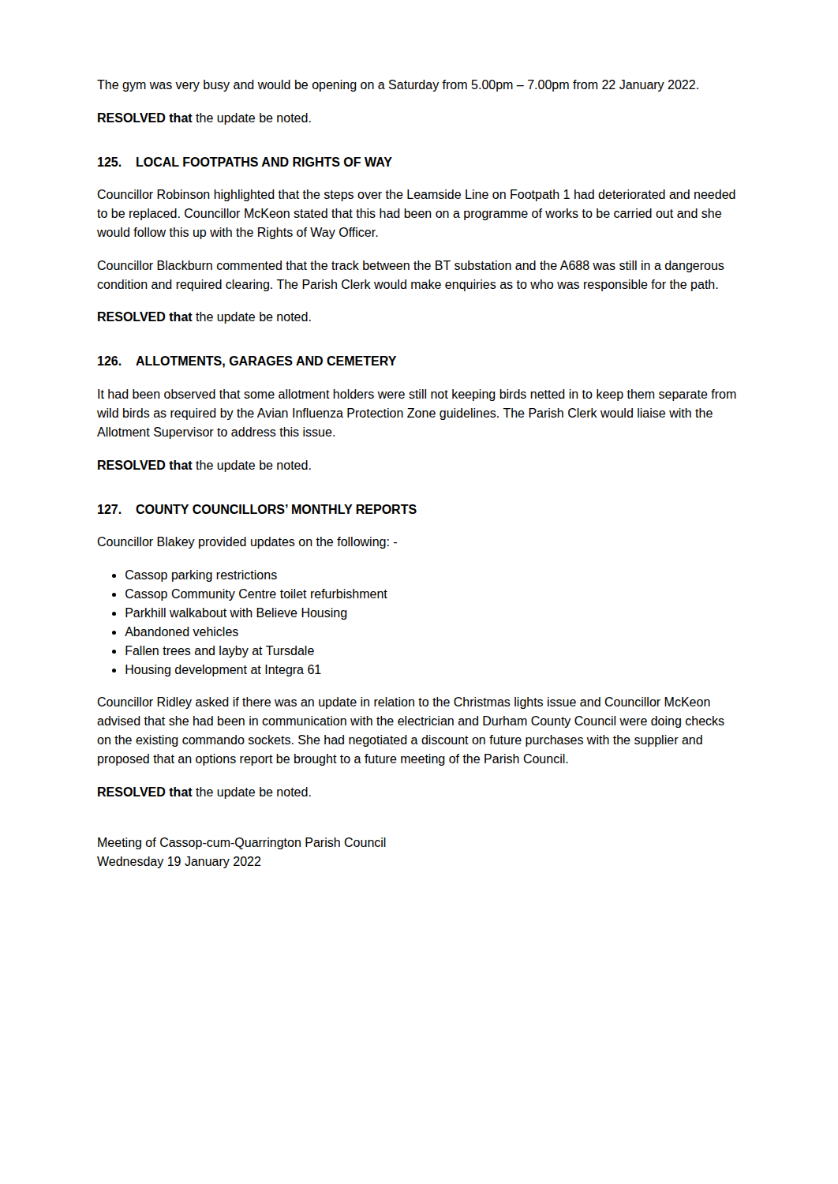The gym was very busy and would be opening on a Saturday from 5.00pm – 7.00pm from 22 January 2022.
RESOLVED that the update be noted.
125. Local Footpaths and Rights of Way
Councillor Robinson highlighted that the steps over the Leamside Line on Footpath 1 had deteriorated and needed to be replaced. Councillor McKeon stated that this had been on a programme of works to be carried out and she would follow this up with the Rights of Way Officer.
Councillor Blackburn commented that the track between the BT substation and the A688 was still in a dangerous condition and required clearing. The Parish Clerk would make enquiries as to who was responsible for the path.
RESOLVED that the update be noted.
126. Allotments, Garages and Cemetery
It had been observed that some allotment holders were still not keeping birds netted in to keep them separate from wild birds as required by the Avian Influenza Protection Zone guidelines. The Parish Clerk would liaise with the Allotment Supervisor to address this issue.
RESOLVED that the update be noted.
127. County Councillors’ Monthly Reports
Councillor Blakey provided updates on the following: -
Cassop parking restrictions
Cassop Community Centre toilet refurbishment
Parkhill walkabout with Believe Housing
Abandoned vehicles
Fallen trees and layby at Tursdale
Housing development at Integra 61
Councillor Ridley asked if there was an update in relation to the Christmas lights issue and Councillor McKeon advised that she had been in communication with the electrician and Durham County Council were doing checks on the existing commando sockets. She had negotiated a discount on future purchases with the supplier and proposed that an options report be brought to a future meeting of the Parish Council.
RESOLVED that the update be noted.
Meeting of Cassop-cum-Quarrington Parish Council
Wednesday 19 January 2022